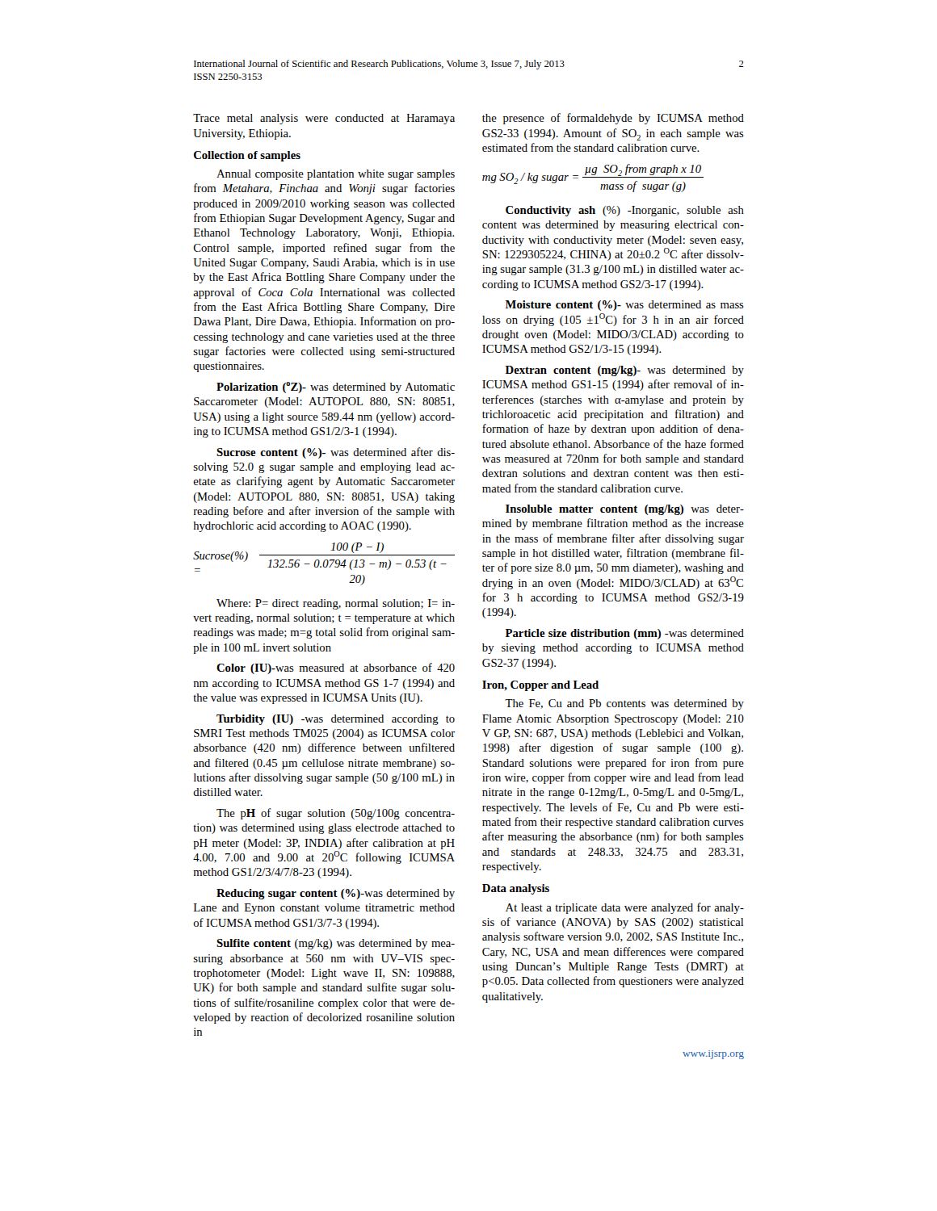International Journal of Scientific and Research Publications, Volume 3, Issue 7, July 2013 ISSN 2250-3153 2
Trace metal analysis were conducted at Haramaya University, Ethiopia.
Collection of samples
Annual composite plantation white sugar samples from Metahara, Finchaa and Wonji sugar factories produced in 2009/2010 working season was collected from Ethiopian Sugar Development Agency, Sugar and Ethanol Technology Laboratory, Wonji, Ethiopia. Control sample, imported refined sugar from the United Sugar Company, Saudi Arabia, which is in use by the East Africa Bottling Share Company under the approval of Coca Cola International was collected from the East Africa Bottling Share Company, Dire Dawa Plant, Dire Dawa, Ethiopia. Information on processing technology and cane varieties used at the three sugar factories were collected using semi-structured questionnaires.
Polarization (oZ)- was determined by Automatic Saccarometer (Model: AUTOPOL 880, SN: 80851, USA) using a light source 589.44 nm (yellow) according to ICUMSA method GS1/2/3-1 (1994).
Sucrose content (%)- was determined after dissolving 52.0 g sugar sample and employing lead acetate as clarifying agent by Automatic Saccarometer (Model: AUTOPOL 880, SN: 80851, USA) taking reading before and after inversion of the sample with hydrochloric acid according to AOAC (1990).
Sucrose(%) = 100 (P − I) 132.56 − 0.0794 (13 − m) − 0.53 (t − 20)
Where: P= direct reading, normal solution; I= invert reading, normal solution; t = temperature at which readings was made; m=g total solid from original sample in 100 mL invert solution
Color (IU)-was measured at absorbance of 420 nm according to ICUMSA method GS 1-7 (1994) and the value was expressed in ICUMSA Units (IU).
Turbidity (IU) -was determined according to SMRI Test methods TM025 (2004) as ICUMSA color absorbance (420 nm) difference between unfiltered and filtered (0.45 µm cellulose nitrate membrane) solutions after dissolving sugar sample (50 g/100 mL) in distilled water.
The pH of sugar solution (50g/100g concentration) was determined using glass electrode attached to pH meter (Model: 3P, INDIA) after calibration at pH 4.00, 7.00 and 9.00 at 20OC following ICUMSA method GS1/2/3/4/7/8-23 (1994).
Reducing sugar content (%)-was determined by Lane and Eynon constant volume titrametric method of ICUMSA method GS1/3/7-3 (1994).
Sulfite content (mg/kg) was determined by measuring absorbance at 560 nm with UV–VIS spectrophotometer (Model: Light wave II, SN: 109888, UK) for both sample and standard sulfite sugar solutions of sulfite/rosaniline complex color that were developed by reaction of decolorized rosaniline solution in
the presence of formaldehyde by ICUMSA method GS2-33 (1994). Amount of SO2 in each sample was estimated from the standard calibration curve.
mg SO2 / kg sugar = µg SO2 from graph x 10 mass of sugar (g)
Conductivity ash (%) -Inorganic, soluble ash content was determined by measuring electrical conductivity with conductivity meter (Model: seven easy, SN: 1229305224, CHINA) at 20±0.2 OC after dissolving sugar sample (31.3 g/100 mL) in distilled water according to ICUMSA method GS2/3-17 (1994).
Moisture content (%)- was determined as mass loss on drying (105 ±1OC) for 3 h in an air forced drought oven (Model: MIDO/3/CLAD) according to ICUMSA method GS2/1/3-15 (1994).
Dextran content (mg/kg)- was determined by ICUMSA method GS1-15 (1994) after removal of interferences (starches with α-amylase and protein by trichloroacetic acid precipitation and filtration) and formation of haze by dextran upon addition of denatured absolute ethanol. Absorbance of the haze formed was measured at 720nm for both sample and standard dextran solutions and dextran content was then estimated from the standard calibration curve.
Insoluble matter content (mg/kg) was determined by membrane filtration method as the increase in the mass of membrane filter after dissolving sugar sample in hot distilled water, filtration (membrane filter of pore size 8.0 µm, 50 mm diameter), washing and drying in an oven (Model: MIDO/3/CLAD) at 63OC for 3 h according to ICUMSA method GS2/3-19 (1994).
Particle size distribution (mm) -was determined by sieving method according to ICUMSA method GS2-37 (1994).
Iron, Copper and Lead
The Fe, Cu and Pb contents was determined by Flame Atomic Absorption Spectroscopy (Model: 210 V GP, SN: 687, USA) methods (Leblebici and Volkan, 1998) after digestion of sugar sample (100 g). Standard solutions were prepared for iron from pure iron wire, copper from copper wire and lead from lead nitrate in the range 0-12mg/L, 0-5mg/L and 0-5mg/L, respectively. The levels of Fe, Cu and Pb were estimated from their respective standard calibration curves after measuring the absorbance (nm) for both samples and standards at 248.33, 324.75 and 283.31, respectively.
Data analysis
At least a triplicate data were analyzed for analysis of variance (ANOVA) by SAS (2002) statistical analysis software version 9.0, 2002, SAS Institute Inc., Cary, NC, USA and mean differences were compared using Duncanʼs Multiple Range Tests (DMRT) at p<0.05. Data collected from questioners were analyzed qualitatively.
www.ijsrp.org